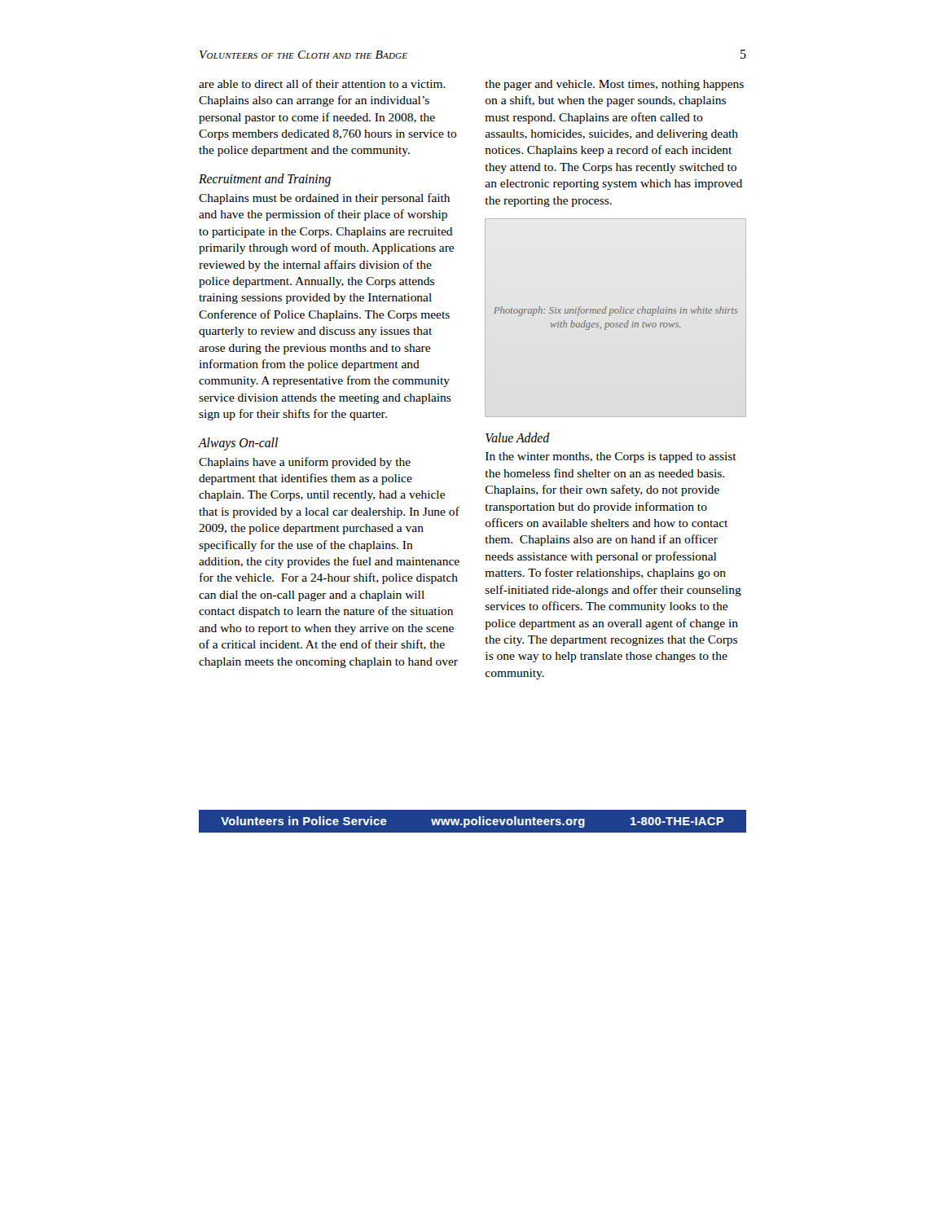Volunteers of the Cloth and the Badge
5
are able to direct all of their attention to a victim. Chaplains also can arrange for an individual’s personal pastor to come if needed. In 2008, the Corps members dedicated 8,760 hours in service to the police department and the community.
Recruitment and Training
Chaplains must be ordained in their personal faith and have the permission of their place of worship to participate in the Corps. Chaplains are recruited primarily through word of mouth. Applications are reviewed by the internal affairs division of the police department. Annually, the Corps attends training sessions provided by the International Conference of Police Chaplains. The Corps meets quarterly to review and discuss any issues that arose during the previous months and to share information from the police department and community. A representative from the community service division attends the meeting and chaplains sign up for their shifts for the quarter.
Always On-call
Chaplains have a uniform provided by the department that identifies them as a police chaplain. The Corps, until recently, had a vehicle that is provided by a local car dealership. In June of 2009, the police department purchased a van specifically for the use of the chaplains. In addition, the city provides the fuel and maintenance for the vehicle. For a 24-hour shift, police dispatch can dial the on-call pager and a chaplain will contact dispatch to learn the nature of the situation and who to report to when they arrive on the scene of a critical incident. At the end of their shift, the chaplain meets the oncoming chaplain to hand over the pager and vehicle. Most times, nothing happens on a shift, but when the pager sounds, chaplains must respond. Chaplains are often called to assaults, homicides, suicides, and delivering death notices. Chaplains keep a record of each incident they attend to. The Corps has recently switched to an electronic reporting system which has improved the reporting the process.
Photograph: Six uniformed police chaplains in white shirts with badges, posed in two rows.
Value Added
In the winter months, the Corps is tapped to assist the homeless find shelter on an as needed basis. Chaplains, for their own safety, do not provide transportation but do provide information to officers on available shelters and how to contact them. Chaplains also are on hand if an officer needs assistance with personal or professional matters. To foster relationships, chaplains go on self-initiated ride-alongs and offer their counseling services to officers. The community looks to the police department as an overall agent of change in the city. The department recognizes that the Corps is one way to help translate those changes to the community.
Volunteers in Police Service www.policevolunteers.org 1-800-THE-IACP